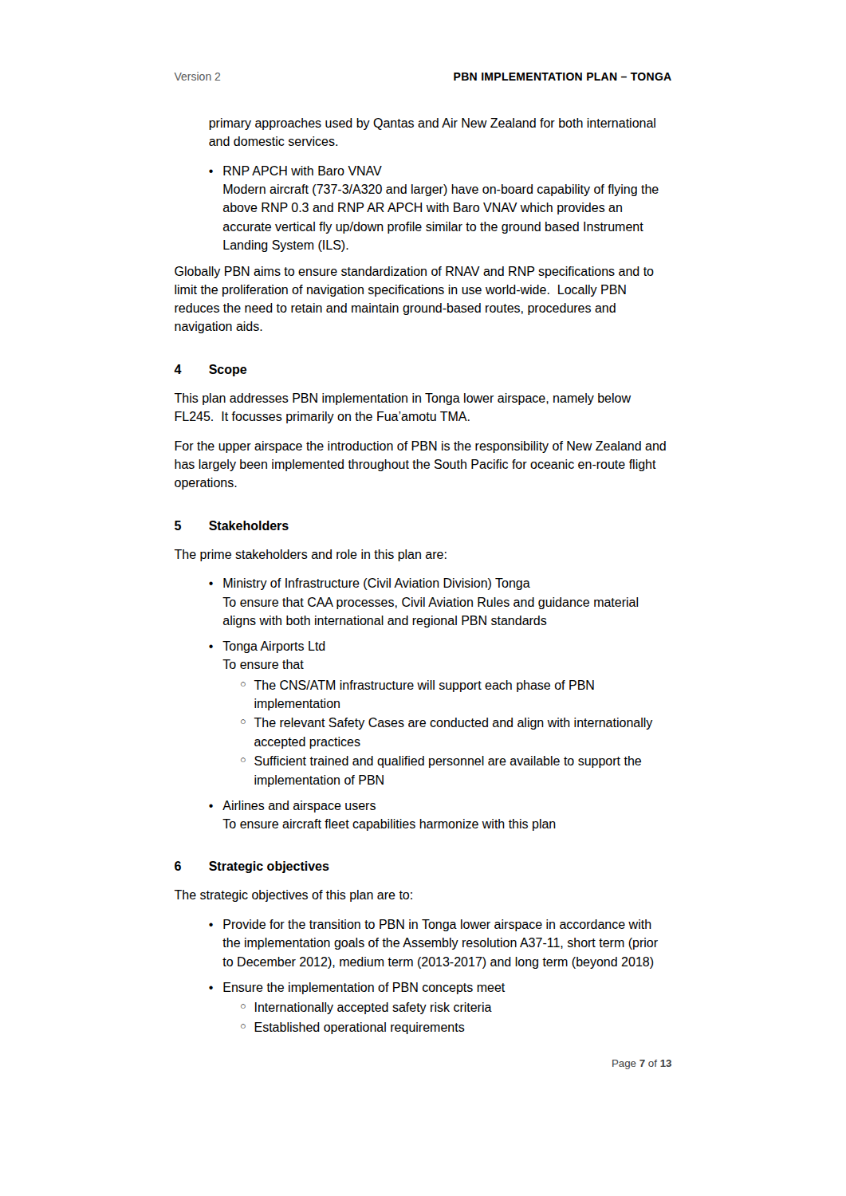Version 2 PBN IMPLEMENTATION PLAN – TONGA
primary approaches used by Qantas and Air New Zealand for both international and domestic services.
RNP APCH with Baro VNAV
Modern aircraft (737-3/A320 and larger) have on-board capability of flying the above RNP 0.3 and RNP AR APCH with Baro VNAV which provides an accurate vertical fly up/down profile similar to the ground based Instrument Landing System (ILS).
Globally PBN aims to ensure standardization of RNAV and RNP specifications and to limit the proliferation of navigation specifications in use world-wide. Locally PBN reduces the need to retain and maintain ground-based routes, procedures and navigation aids.
4 Scope
This plan addresses PBN implementation in Tonga lower airspace, namely below FL245. It focusses primarily on the Fua’amotu TMA.
For the upper airspace the introduction of PBN is the responsibility of New Zealand and has largely been implemented throughout the South Pacific for oceanic en-route flight operations.
5 Stakeholders
The prime stakeholders and role in this plan are:
Ministry of Infrastructure (Civil Aviation Division) Tonga
To ensure that CAA processes, Civil Aviation Rules and guidance material aligns with both international and regional PBN standards
Tonga Airports Ltd
To ensure that
The CNS/ATM infrastructure will support each phase of PBN implementation
The relevant Safety Cases are conducted and align with internationally accepted practices
Sufficient trained and qualified personnel are available to support the implementation of PBN
Airlines and airspace users
To ensure aircraft fleet capabilities harmonize with this plan
6 Strategic objectives
The strategic objectives of this plan are to:
Provide for the transition to PBN in Tonga lower airspace in accordance with the implementation goals of the Assembly resolution A37-11, short term (prior to December 2012), medium term (2013-2017) and long term (beyond 2018)
Ensure the implementation of PBN concepts meet
Internationally accepted safety risk criteria
Established operational requirements
Page 7 of 13